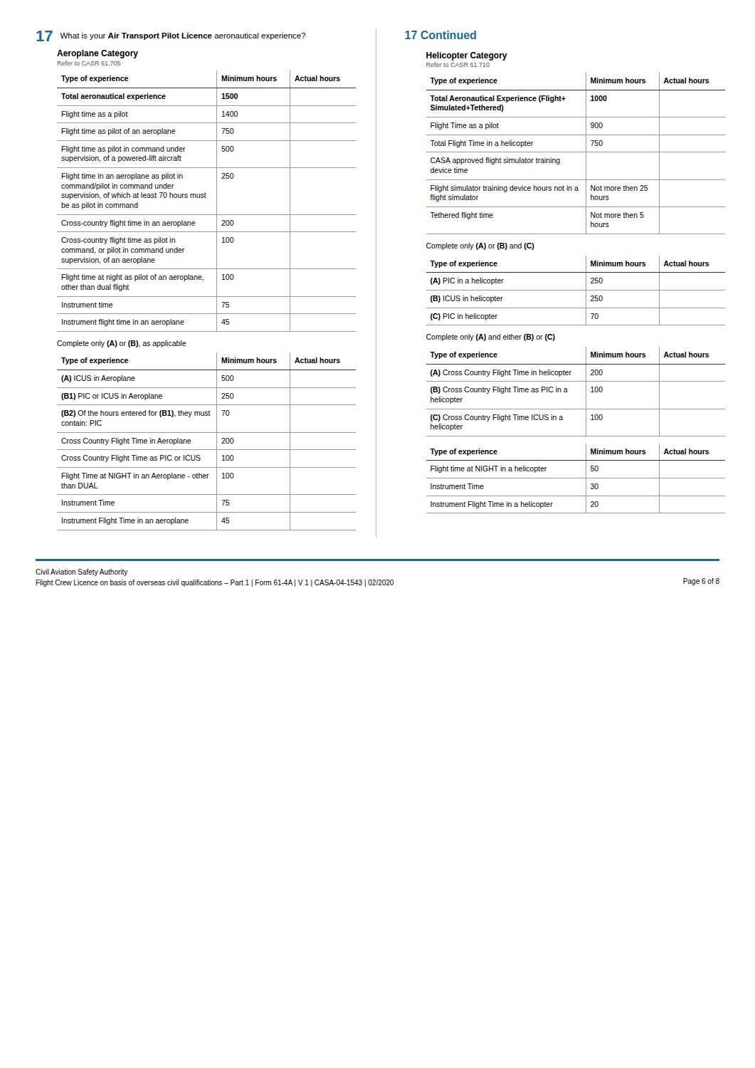17
What is your Air Transport Pilot Licence aeronautical experience?
Aeroplane Category
Refer to CASR 61.705
| Type of experience | Minimum hours | Actual hours |
| --- | --- | --- |
| Total aeronautical experience | 1500 | |
| Flight time as a pilot | 1400 | |
| Flight time as pilot of an aeroplane | 750 | |
| Flight time as pilot in command under supervision, of a powered-lift aircraft | 500 | |
| Flight time in an aeroplane as pilot in command/pilot in command under supervision, of which at least 70 hours must be as pilot in command | 250 | |
| Cross-country flight time in an aeroplane | 200 | |
| Cross-country flight time as pilot in command, or pilot in command under supervision, of an aeroplane | 100 | |
| Flight time at night as pilot of an aeroplane, other than dual flight | 100 | |
| Instrument time | 75 | |
| Instrument flight time in an aeroplane | 45 | |
Complete only (A) or (B), as applicable
| Type of experience | Minimum hours | Actual hours |
| --- | --- | --- |
| (A) ICUS in Aeroplane | 500 | |
| (B1) PIC or ICUS in Aeroplane | 250 | |
| (B2) Of the hours entered for (B1) , they must contain: PIC | 70 | |
| Cross Country Flight Time in Aeroplane | 200 | |
| Cross Country Flight Time as PIC or ICUS | 100 | |
| Flight Time at NIGHT in an Aeroplane - other than DUAL | 100 | |
| Instrument Time | 75 | |
| Instrument Flight Time in an aeroplane | 45 | |
17 Continued
Helicopter Category
Refer to CASR 61.710
| Type of experience | Minimum hours | Actual hours |
| --- | --- | --- |
| Total Aeronautical Experience (Flight+ Simulated+Tethered) | 1000 | |
| Flight Time as a pilot | 900 | |
| Total Flight Time in a helicopter | 750 | |
| CASA approved flight simulator training device time | | |
| Flight simulator training device hours not in a flight simulator | Not more then 25 hours | |
| Tethered flight time | Not more then 5 hours | |
Complete only (A) or (B) and (C)
| Type of experience | Minimum hours | Actual hours |
| --- | --- | --- |
| (A) PIC in a helicopter | 250 | |
| (B) ICUS in helicopter | 250 | |
| (C) PIC in helicopter | 70 | |
Complete only (A) and either (B) or (C)
| Type of experience | Minimum hours | Actual hours |
| --- | --- | --- |
| (A) Cross Country Flight Time in helicopter | 200 | |
| (B) Cross Country Flight Time as PIC in a helicopter | 100 | |
| (C) Cross Country Flight Time ICUS in a helicopter | 100 | |
| Type of experience | Minimum hours | Actual hours |
| --- | --- | --- |
| Flight time at NIGHT in a helicopter | 50 | |
| Instrument Time | 30 | |
| Instrument Flight Time in a helicopter | 20 | |
Civil Aviation Safety Authority
Flight Crew Licence on basis of overseas civil qualifications – Part 1 | Form 61-4A | V 1 | CASA-04-1543 | 02/2020
Page 6 of 8